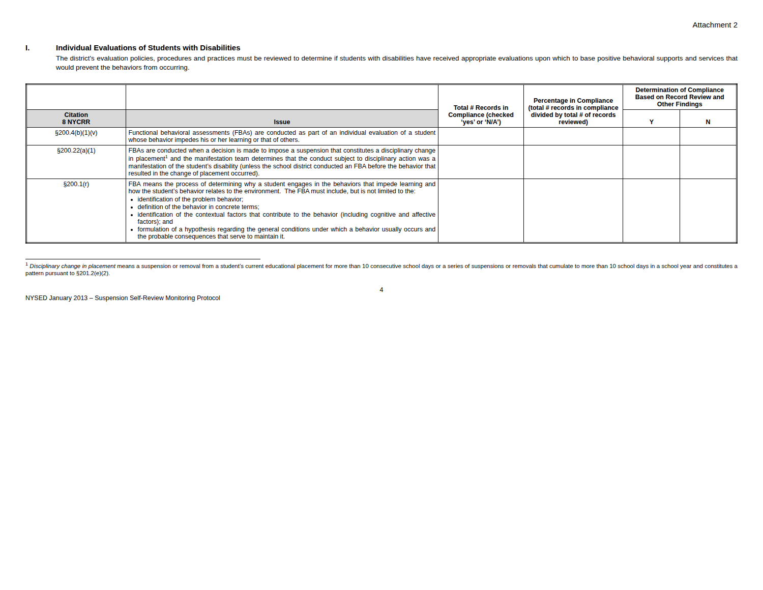Attachment 2
I.
Individual Evaluations of Students with Disabilities
The district's evaluation policies, procedures and practices must be reviewed to determine if students with disabilities have received appropriate evaluations upon which to base positive behavioral supports and services that would prevent the behaviors from occurring.
| | | Total # Records in Compliance (checked ‘yes’ or ‘N/A’) | Percentage in Compliance (total # records in compliance divided by total # of records reviewed) | Determination of Compliance Based on Record Review and Other Findings |
| --- | --- | --- | --- | --- |
| Citation 8 NYCRR | Issue | Y | N |
| §200.4(b)(1)(v) | Functional behavioral assessments (FBAs) are conducted as part of an individual evaluation of a student whose behavior impedes his or her learning or that of others. | | | | |
| §200.22(a)(1) | FBAs are conducted when a decision is made to impose a suspension that constitutes a disciplinary change in placement 1 and the manifestation team determines that the conduct subject to disciplinary action was a manifestation of the student’s disability (unless the school district conducted an FBA before the behavior that resulted in the change of placement occurred). | | | | |
| §200.1(r) | FBA means the process of determining why a student engages in the behaviors that impede learning and how the student’s behavior relates to the environment. The FBA must include, but is not limited to the: identification of the problem behavior; definition of the behavior in concrete terms; identification of the contextual factors that contribute to the behavior (including cognitive and affective factors); and formulation of a hypothesis regarding the general conditions under which a behavior usually occurs and the probable consequences that serve to maintain it. | | | | |
1 Disciplinary change in placement means a suspension or removal from a student’s current educational placement for more than 10 consecutive school days or a series of suspensions or removals that cumulate to more than 10 school days in a school year and constitutes a pattern pursuant to §201.2(e)(2).
4
NYSED January 2013 – Suspension Self-Review Monitoring Protocol